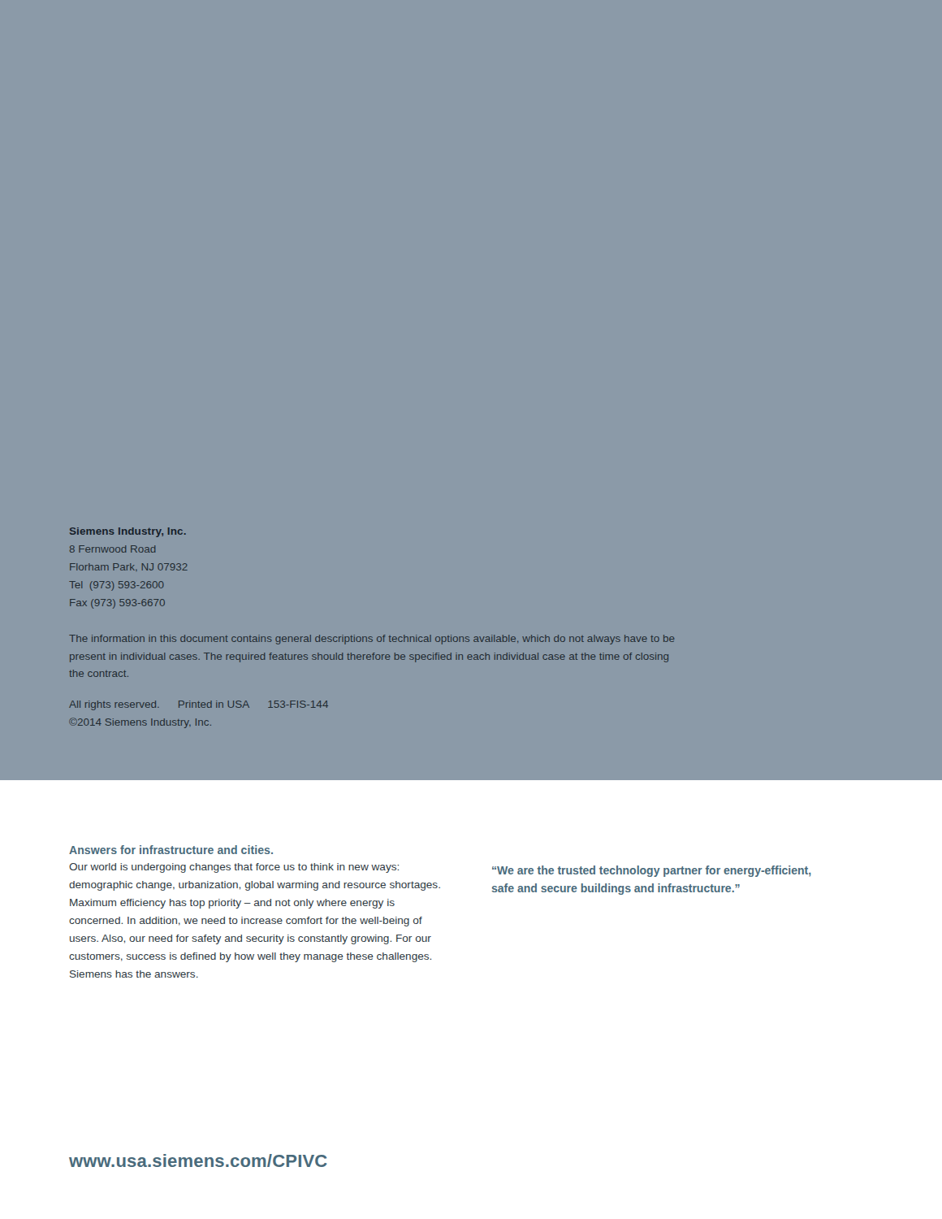Siemens Industry, Inc.
8 Fernwood Road
Florham Park, NJ 07932
Tel (973) 593-2600
Fax (973) 593-6670
The information in this document contains general descriptions of technical options available, which do not always have to be present in individual cases. The required features should therefore be specified in each individual case at the time of closing the contract.
All rights reserved. Printed in USA 153-FIS-144
©2014 Siemens Industry, Inc.
Answers for infrastructure and cities.
Our world is undergoing changes that force us to think in new ways: demographic change, urbanization, global warming and resource shortages. Maximum efficiency has top priority – and not only where energy is concerned. In addition, we need to increase comfort for the well-being of users. Also, our need for safety and security is constantly growing. For our customers, success is defined by how well they manage these challenges. Siemens has the answers.
“We are the trusted technology partner for energy-efficient, safe and secure buildings and infrastructure.”
www.usa.siemens.com/CPIVC